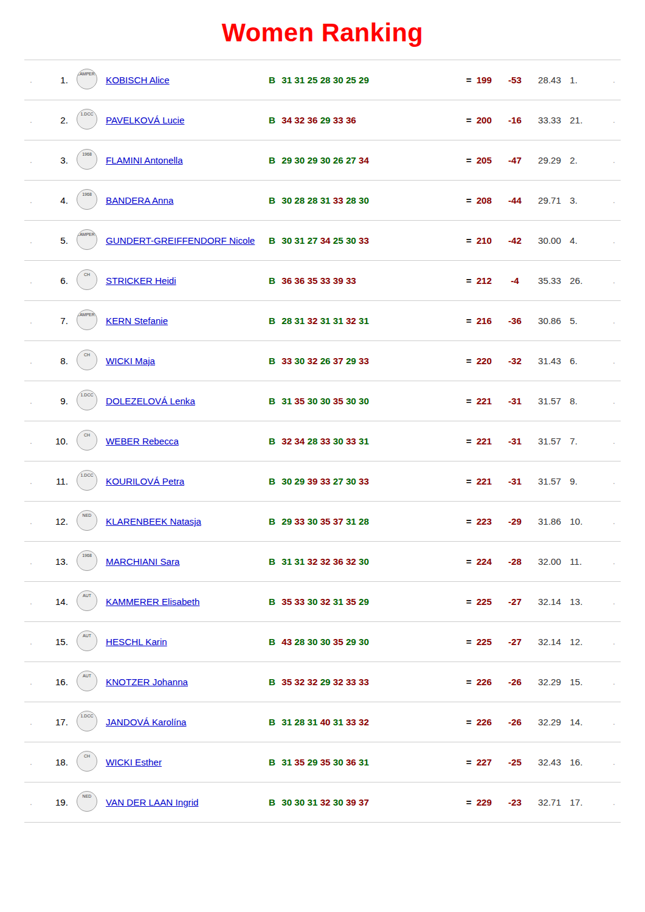Women Ranking
| . | 1. | LAMPERTH | KOBISCH Alice | B 31 31 25 28 30 25 29 | = 199 | -53 | 28.43 1. | . |
| . | 2. | 1.DCC | PAVELKOVÁ Lucie | B 34 32 36 29 33 36 | = 200 | -16 | 33.33 21. | . |
| . | 3. | 1968 | FLAMINI Antonella | B 29 30 29 30 26 27 34 | = 205 | -47 | 29.29 2. | . |
| . | 4. | 1968 | BANDERA Anna | B 30 28 28 31 33 28 30 | = 208 | -44 | 29.71 3. | . |
| . | 5. | LAMPERTH | GUNDERT-GREIFFENDORF Nicole | B 30 31 27 34 25 30 33 | = 210 | -42 | 30.00 4. | . |
| . | 6. | CH | STRICKER Heidi | B 36 36 35 33 39 33 | = 212 | -4 | 35.33 26. | . |
| . | 7. | LAMPERTH | KERN Stefanie | B 28 31 32 31 31 32 31 | = 216 | -36 | 30.86 5. | . |
| . | 8. | CH | WICKI Maja | B 33 30 32 26 37 29 33 | = 220 | -32 | 31.43 6. | . |
| . | 9. | 1.DCC | DOLEZELOVÁ Lenka | B 31 35 30 30 35 30 30 | = 221 | -31 | 31.57 8. | . |
| . | 10. | CH | WEBER Rebecca | B 32 34 28 33 30 33 31 | = 221 | -31 | 31.57 7. | . |
| . | 11. | 1.DCC | KOURILOVÁ Petra | B 30 29 39 33 27 30 33 | = 221 | -31 | 31.57 9. | . |
| . | 12. | NED | KLARENBEEK Natasja | B 29 33 30 35 37 31 28 | = 223 | -29 | 31.86 10. | . |
| . | 13. | 1968 | MARCHIANI Sara | B 31 31 32 32 36 32 30 | = 224 | -28 | 32.00 11. | . |
| . | 14. | AUT | KAMMERER Elisabeth | B 35 33 30 32 31 35 29 | = 225 | -27 | 32.14 13. | . |
| . | 15. | AUT | HESCHL Karin | B 43 28 30 30 35 29 30 | = 225 | -27 | 32.14 12. | . |
| . | 16. | AUT | KNOTZER Johanna | B 35 32 32 29 32 33 33 | = 226 | -26 | 32.29 15. | . |
| . | 17. | 1.DCC | JANDOVÁ Karolína | B 31 28 31 40 31 33 32 | = 226 | -26 | 32.29 14. | . |
| . | 18. | CH | WICKI Esther | B 31 35 29 35 30 36 31 | = 227 | -25 | 32.43 16. | . |
| . | 19. | NED | VAN DER LAAN Ingrid | B 30 30 31 32 30 39 37 | = 229 | -23 | 32.71 17. | . |